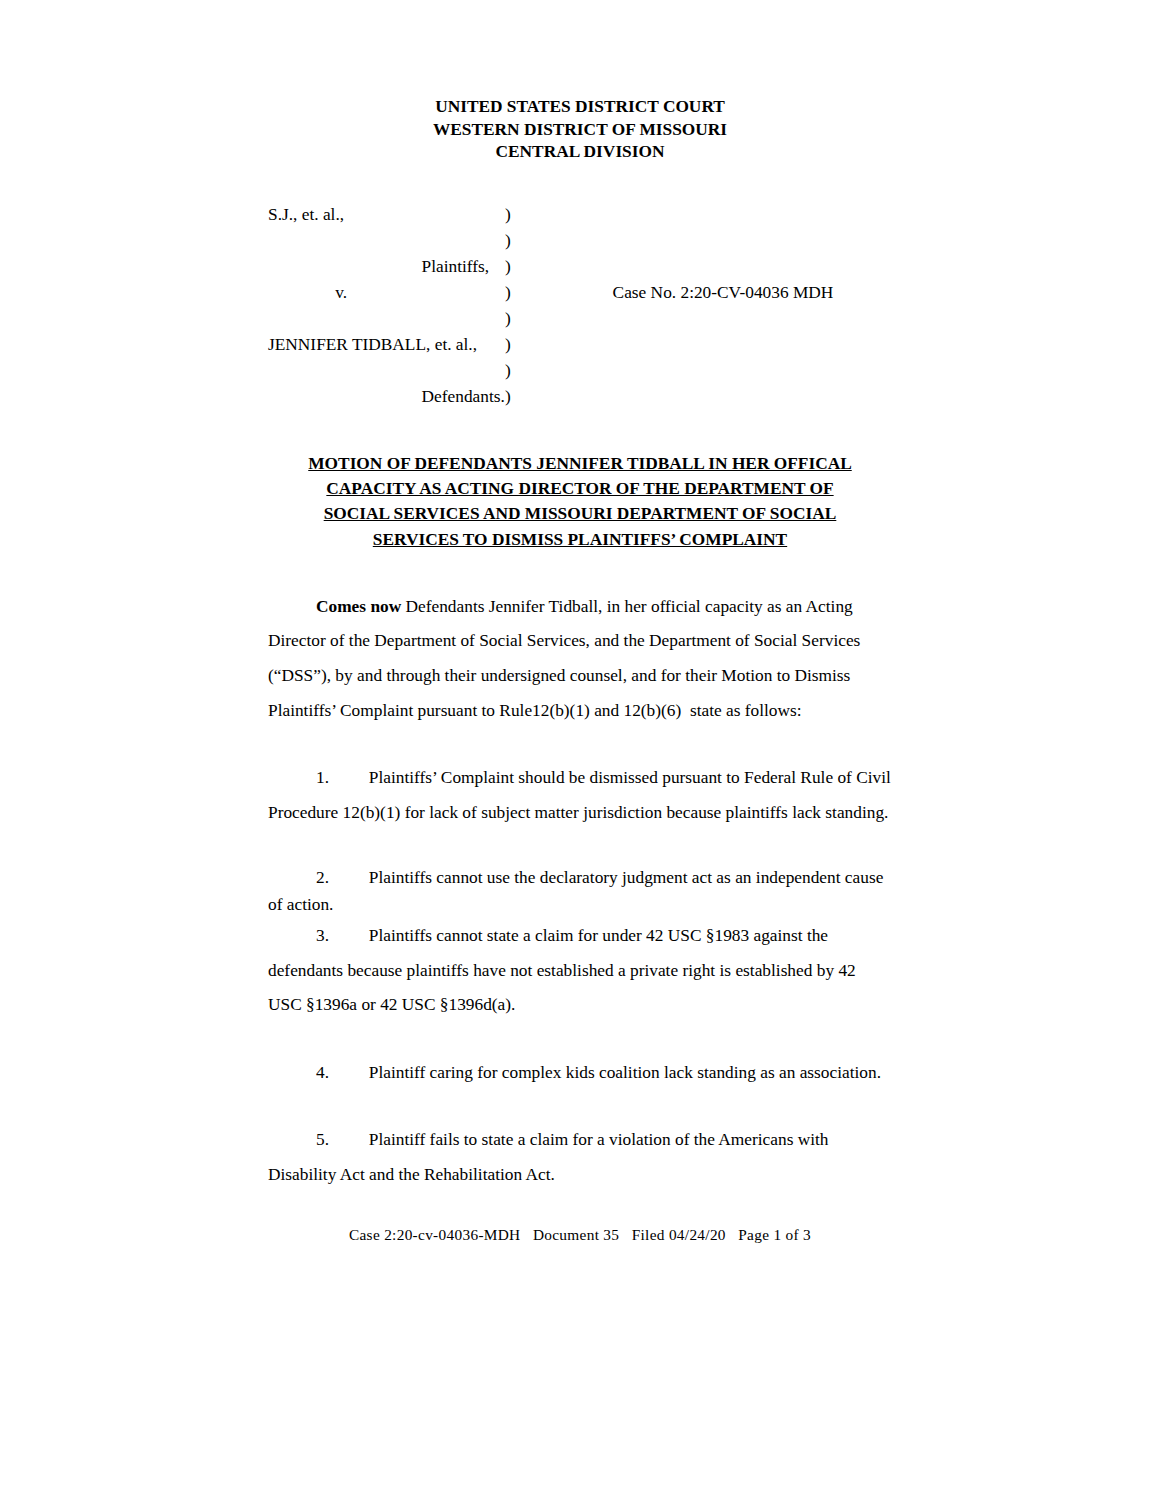UNITED STATES DISTRICT COURT
WESTERN DISTRICT OF MISSOURI
CENTRAL DIVISION
| S.J., et. al., | ) | |
| | ) | |
| Plaintiffs, | ) | |
| v. | ) | Case No. 2:20-CV-04036 MDH |
| | ) | |
| JENNIFER TIDBALL, et. al., | ) | |
| | ) | |
| Defendants. | ) | |
MOTION OF DEFENDANTS JENNIFER TIDBALL IN HER OFFICAL CAPACITY AS ACTING DIRECTOR OF THE DEPARTMENT OF SOCIAL SERVICES AND MISSOURI DEPARTMENT OF SOCIAL SERVICES TO DISMISS PLAINTIFFS’ COMPLAINT
Comes now Defendants Jennifer Tidball, in her official capacity as an Acting Director of the Department of Social Services, and the Department of Social Services (“DSS”), by and through their undersigned counsel, and for their Motion to Dismiss Plaintiffs’ Complaint pursuant to Rule12(b)(1) and 12(b)(6) state as follows:
1. Plaintiffs’ Complaint should be dismissed pursuant to Federal Rule of Civil Procedure 12(b)(1) for lack of subject matter jurisdiction because plaintiffs lack standing.
2. Plaintiffs cannot use the declaratory judgment act as an independent cause of action.
3. Plaintiffs cannot state a claim for under 42 USC §1983 against the defendants because plaintiffs have not established a private right is established by 42 USC §1396a or 42 USC §1396d(a).
4. Plaintiff caring for complex kids coalition lack standing as an association.
5. Plaintiff fails to state a claim for a violation of the Americans with Disability Act and the Rehabilitation Act.
Case 2:20-cv-04036-MDH Document 35 Filed 04/24/20 Page 1 of 3